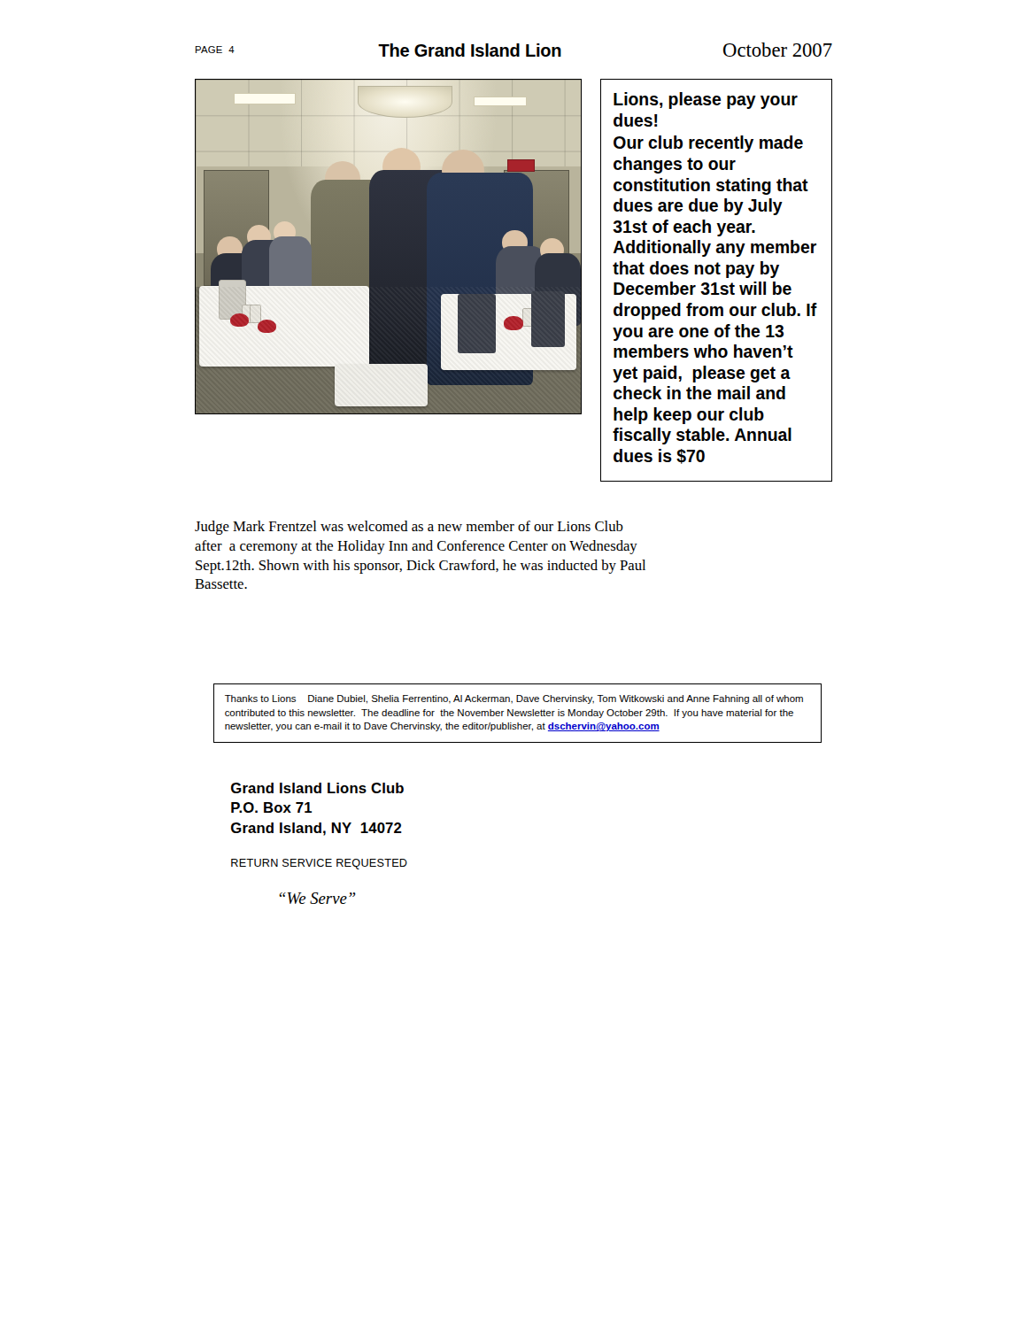PAGE 4
The Grand Island Lion
October 2007
Lions, please pay your dues!
Our club recently made changes to our constitution stating that dues are due by July 31st of each year. Additionally any member that does not pay by December 31st will be dropped from our club. If you are one of the 13 members who haven’t yet paid, please get a check in the mail and help keep our club fiscally stable. Annual dues is $70
Judge Mark Frentzel was welcomed as a new member of our Lions Club after a ceremony at the Holiday Inn and Conference Center on Wednesday Sept.12th. Shown with his sponsor, Dick Crawford, he was inducted by Paul Bassette.
Thanks to Lions Diane Dubiel, Shelia Ferrentino, Al Ackerman, Dave Chervinsky, Tom Witkowski and Anne Fahning all of whom contributed to this newsletter. The deadline for the November Newsletter is Monday October 29th. If you have material for the newsletter, you can e-mail it to Dave Chervinsky, the editor/publisher, at dschervin@yahoo.com
Grand Island Lions Club
P.O. Box 71
Grand Island, NY 14072
RETURN SERVICE REQUESTED
“We Serve”